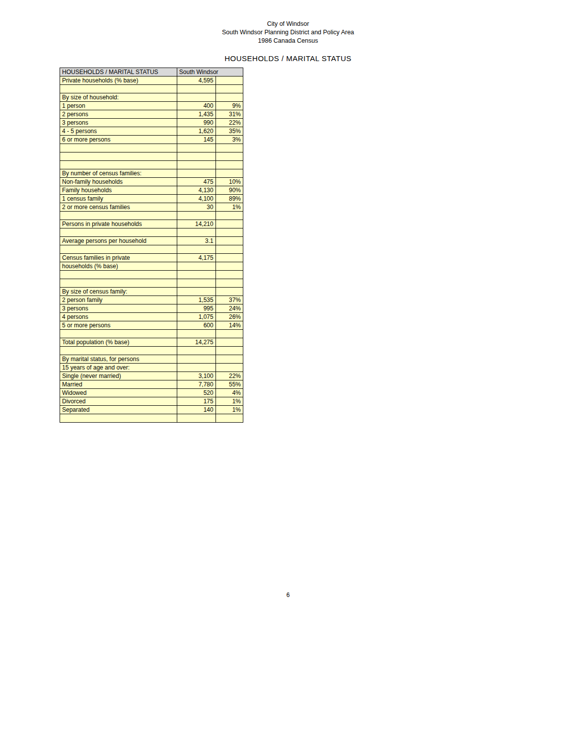City of Windsor
South Windsor Planning District and Policy Area
1986 Canada Census
HOUSEHOLDS / MARITAL STATUS
| HOUSEHOLDS / MARITAL STATUS | South Windsor |
| --- | --- |
| Private households (% base) | 4,595 | |
| By size of household: | | |
| 1 person | 400 | 9% |
| 2 persons | 1,435 | 31% |
| 3 persons | 990 | 22% |
| 4 - 5 persons | 1,620 | 35% |
| 6 or more persons | 145 | 3% |
| By number of census families: | | |
| Non-family households | 475 | 10% |
| Family households | 4,130 | 90% |
| 1 census family | 4,100 | 89% |
| 2 or more census families | 30 | 1% |
| Persons in private households | 14,210 | |
| Average persons per household | 3.1 | |
| Census families in private | 4,175 | |
| households (% base) | | |
| By size of census family: | | |
| 2 person family | 1,535 | 37% |
| 3 persons | 995 | 24% |
| 4 persons | 1,075 | 26% |
| 5 or more persons | 600 | 14% |
| Total population (% base) | 14,275 | |
| By marital status, for persons | | |
| 15 years of age and over: | | |
| Single (never married) | 3,100 | 22% |
| Married | 7,780 | 55% |
| Widowed | 520 | 4% |
| Divorced | 175 | 1% |
| Separated | 140 | 1% |
6